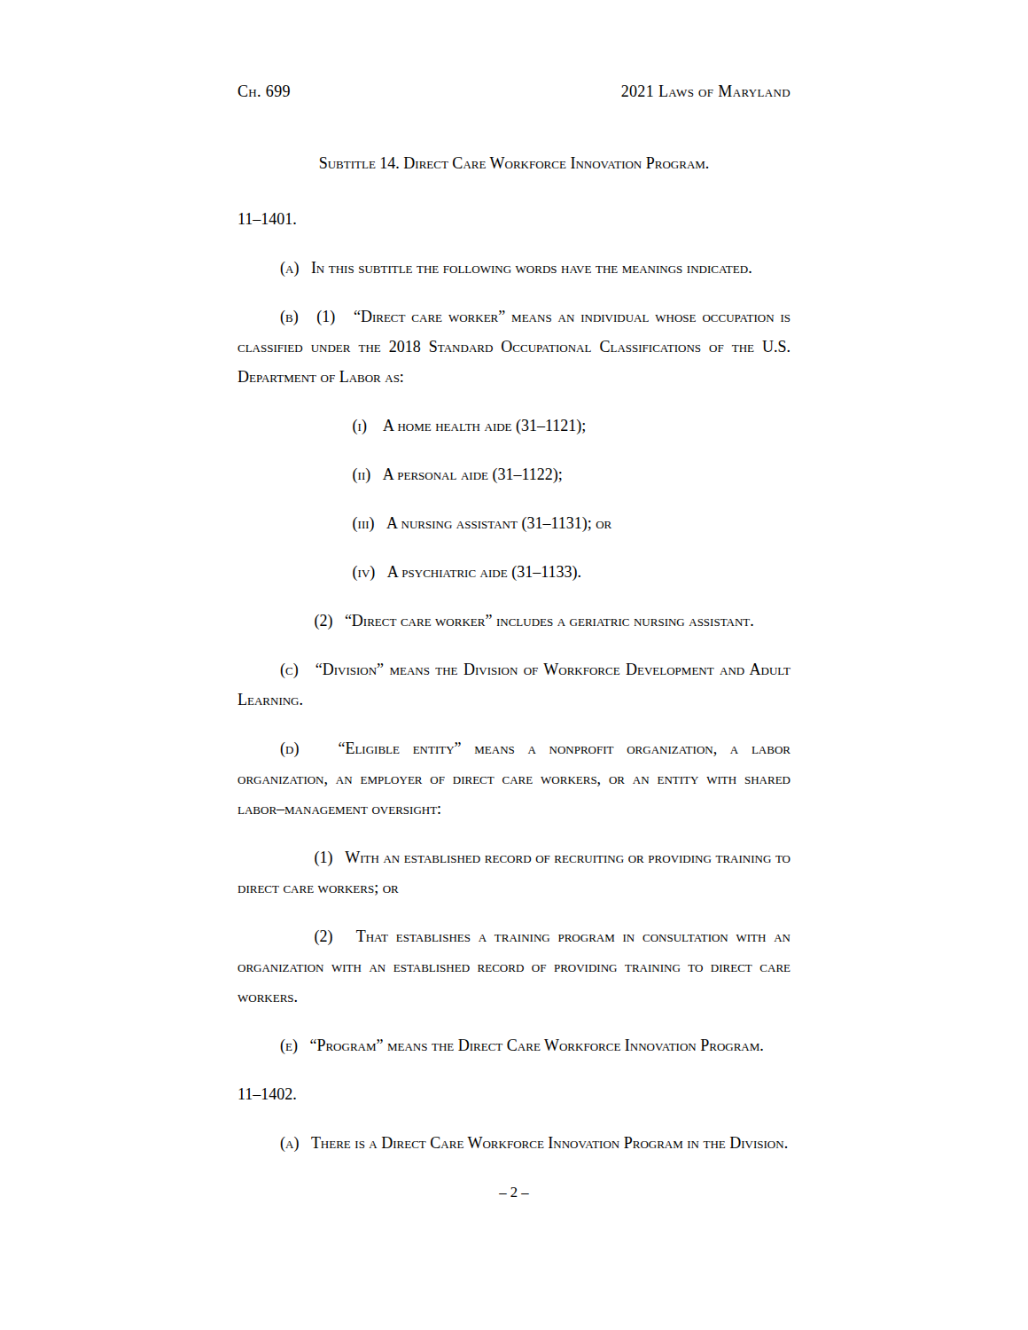Ch. 699 2021 Laws of Maryland
Subtitle 14. Direct Care Workforce Innovation Program.
11–1401.
(a) In this subtitle the following words have the meanings indicated.
(b) (1) “Direct care worker” means an individual whose occupation is classified under the 2018 Standard Occupational Classifications of the U.S. Department of Labor as:
(i) A home health aide (31–1121);
(ii) A personal aide (31–1122);
(iii) A nursing assistant (31–1131); or
(iv) A psychiatric aide (31–1133).
(2) “Direct care worker” includes a geriatric nursing assistant.
(c) “Division” means the Division of Workforce Development and Adult Learning.
(d) “Eligible entity” means a nonprofit organization, a labor organization, an employer of direct care workers, or an entity with shared labor–management oversight:
(1) With an established record of recruiting or providing training to direct care workers; or
(2) That establishes a training program in consultation with an organization with an established record of providing training to direct care workers.
(e) “Program” means the Direct Care Workforce Innovation Program.
11–1402.
(a) There is a Direct Care Workforce Innovation Program in the Division.
– 2 –